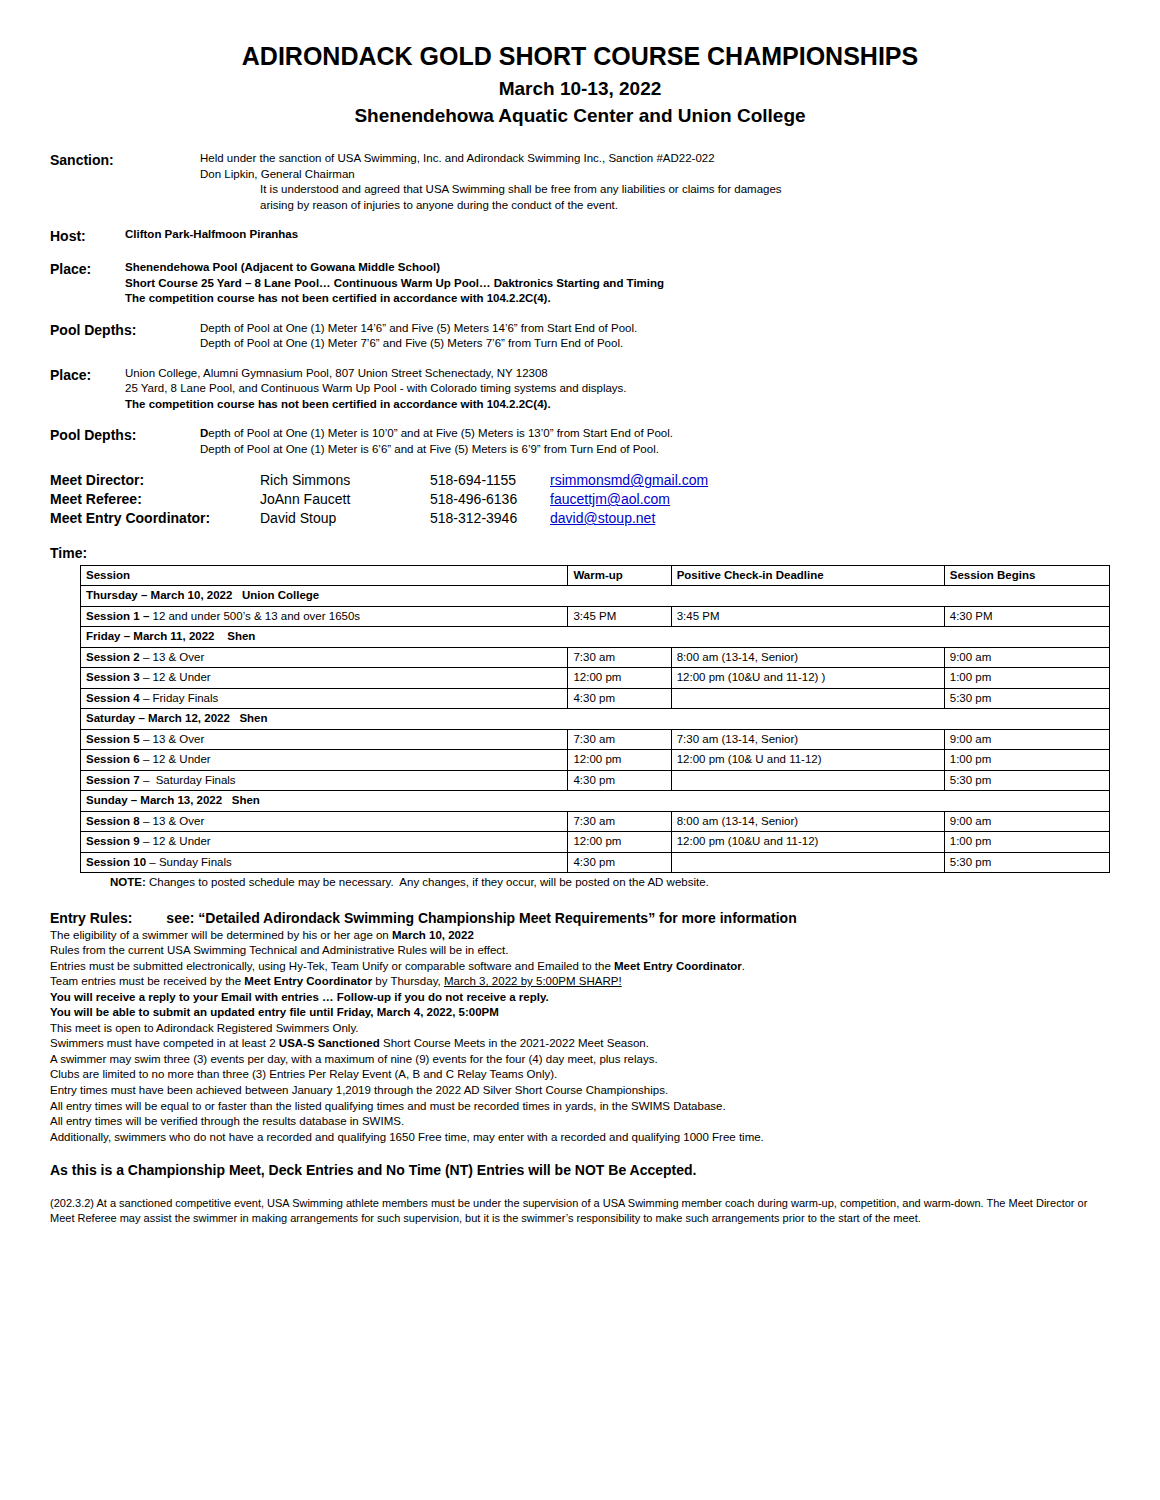ADIRONDACK GOLD SHORT COURSE CHAMPIONSHIPS
March 10-13, 2022
Shenendehowa Aquatic Center and Union College
Sanction:
Held under the sanction of USA Swimming, Inc. and Adirondack Swimming Inc., Sanction #AD22-022
Don Lipkin, General Chairman
It is understood and agreed that USA Swimming shall be free from any liabilities or claims for damages
arising by reason of injuries to anyone during the conduct of the event.
Host:
Clifton Park-Halfmoon Piranhas
Place:
Shenendehowa Pool (Adjacent to Gowana Middle School)
Short Course 25 Yard – 8 Lane Pool… Continuous Warm Up Pool… Daktronics Starting and Timing
The competition course has not been certified in accordance with 104.2.2C(4).
Pool Depths:
Depth of Pool at One (1) Meter 14’6” and Five (5) Meters 14’6” from Start End of Pool.
Depth of Pool at One (1) Meter 7’6” and Five (5) Meters 7’6” from Turn End of Pool.
Place:
Union College, Alumni Gymnasium Pool, 807 Union Street Schenectady, NY 12308
25 Yard, 8 Lane Pool, and Continuous Warm Up Pool - with Colorado timing systems and displays.
The competition course has not been certified in accordance with 104.2.2C(4).
Pool Depths:
Depth of Pool at One (1) Meter is 10’0” and at Five (5) Meters is 13’0” from Start End of Pool.
Depth of Pool at One (1) Meter is 6’6” and at Five (5) Meters is 6’9” from Turn End of Pool.
| Meet Director: | Rich Simmons | 518-694-1155 | rsimmonsmd@gmail.com |
| Meet Referee: | JoAnn Faucett | 518-496-6136 | faucettjm@aol.com |
| Meet Entry Coordinator: | David Stoup | 518-312-3946 | david@stoup.net |
Time:
| Session | Warm-up | Positive Check-in Deadline | Session Begins |
| Thursday – March 10, 2022 Union College |
| Session 1 – 12 and under 500’s & 13 and over 1650s | 3:45 PM | 3:45 PM | 4:30 PM |
| Friday – March 11, 2022 Shen |
| Session 2 – 13 & Over | 7:30 am | 8:00 am (13-14, Senior) | 9:00 am |
| Session 3 – 12 & Under | 12:00 pm | 12:00 pm (10&U and 11-12) ) | 1:00 pm |
| Session 4 – Friday Finals | 4:30 pm | | 5:30 pm |
| Saturday – March 12, 2022 Shen |
| Session 5 – 13 & Over | 7:30 am | 7:30 am (13-14, Senior) | 9:00 am |
| Session 6 – 12 & Under | 12:00 pm | 12:00 pm (10& U and 11-12) | 1:00 pm |
| Session 7 – Saturday Finals | 4:30 pm | | 5:30 pm |
| Sunday – March 13, 2022 Shen |
| Session 8 – 13 & Over | 7:30 am | 8:00 am (13-14, Senior) | 9:00 am |
| Session 9 – 12 & Under | 12:00 pm | 12:00 pm (10&U and 11-12) | 1:00 pm |
| Session 10 – Sunday Finals | 4:30 pm | | 5:30 pm |
NOTE: Changes to posted schedule may be necessary. Any changes, if they occur, will be posted on the AD website.
Entry Rules: see: “Detailed Adirondack Swimming Championship Meet Requirements” for more information
The eligibility of a swimmer will be determined by his or her age on March 10, 2022
Rules from the current USA Swimming Technical and Administrative Rules will be in effect.
Entries must be submitted electronically, using Hy-Tek, Team Unify or comparable software and Emailed to the Meet Entry Coordinator.
Team entries must be received by the Meet Entry Coordinator by Thursday, March 3, 2022 by 5:00PM SHARP!
You will receive a reply to your Email with entries … Follow-up if you do not receive a reply.
You will be able to submit an updated entry file until Friday, March 4, 2022, 5:00PM
This meet is open to Adirondack Registered Swimmers Only.
Swimmers must have competed in at least 2 USA-S Sanctioned Short Course Meets in the 2021-2022 Meet Season.
A swimmer may swim three (3) events per day, with a maximum of nine (9) events for the four (4) day meet, plus relays.
Clubs are limited to no more than three (3) Entries Per Relay Event (A, B and C Relay Teams Only).
Entry times must have been achieved between January 1,2019 through the 2022 AD Silver Short Course Championships.
All entry times will be equal to or faster than the listed qualifying times and must be recorded times in yards, in the SWIMS Database.
All entry times will be verified through the results database in SWIMS.
Additionally, swimmers who do not have a recorded and qualifying 1650 Free time, may enter with a recorded and qualifying 1000 Free time.
As this is a Championship Meet, Deck Entries and No Time (NT) Entries will be NOT Be Accepted.
(202.3.2) At a sanctioned competitive event, USA Swimming athlete members must be under the supervision of a USA Swimming member coach during warm-up, competition, and warm-down. The Meet Director or Meet Referee may assist the swimmer in making arrangements for such supervision, but it is the swimmer’s responsibility to make such arrangements prior to the start of the meet.